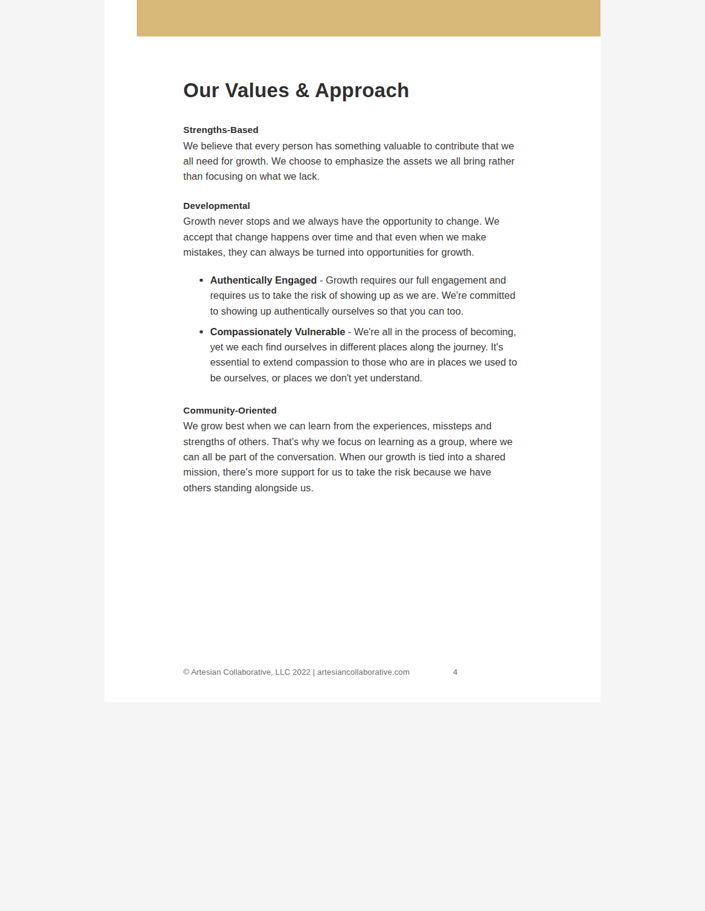Our Values & Approach
Strengths-Based
We believe that every person has something valuable to contribute that we all need for growth. We choose to emphasize the assets we all bring rather than focusing on what we lack.
Developmental
Growth never stops and we always have the opportunity to change. We accept that change happens over time and that even when we make mistakes, they can always be turned into opportunities for growth.
Authentically Engaged - Growth requires our full engagement and requires us to take the risk of showing up as we are. We're committed to showing up authentically ourselves so that you can too.
Compassionately Vulnerable - We're all in the process of becoming, yet we each find ourselves in different places along the journey. It's essential to extend compassion to those who are in places we used to be ourselves, or places we don't yet understand.
Community-Oriented
We grow best when we can learn from the experiences, missteps and strengths of others. That's why we focus on learning as a group, where we can all be part of the conversation. When our growth is tied into a shared mission, there's more support for us to take the risk because we have others standing alongside us.
© Artesian Collaborative, LLC 2022 | artesiancollaborative.com 4